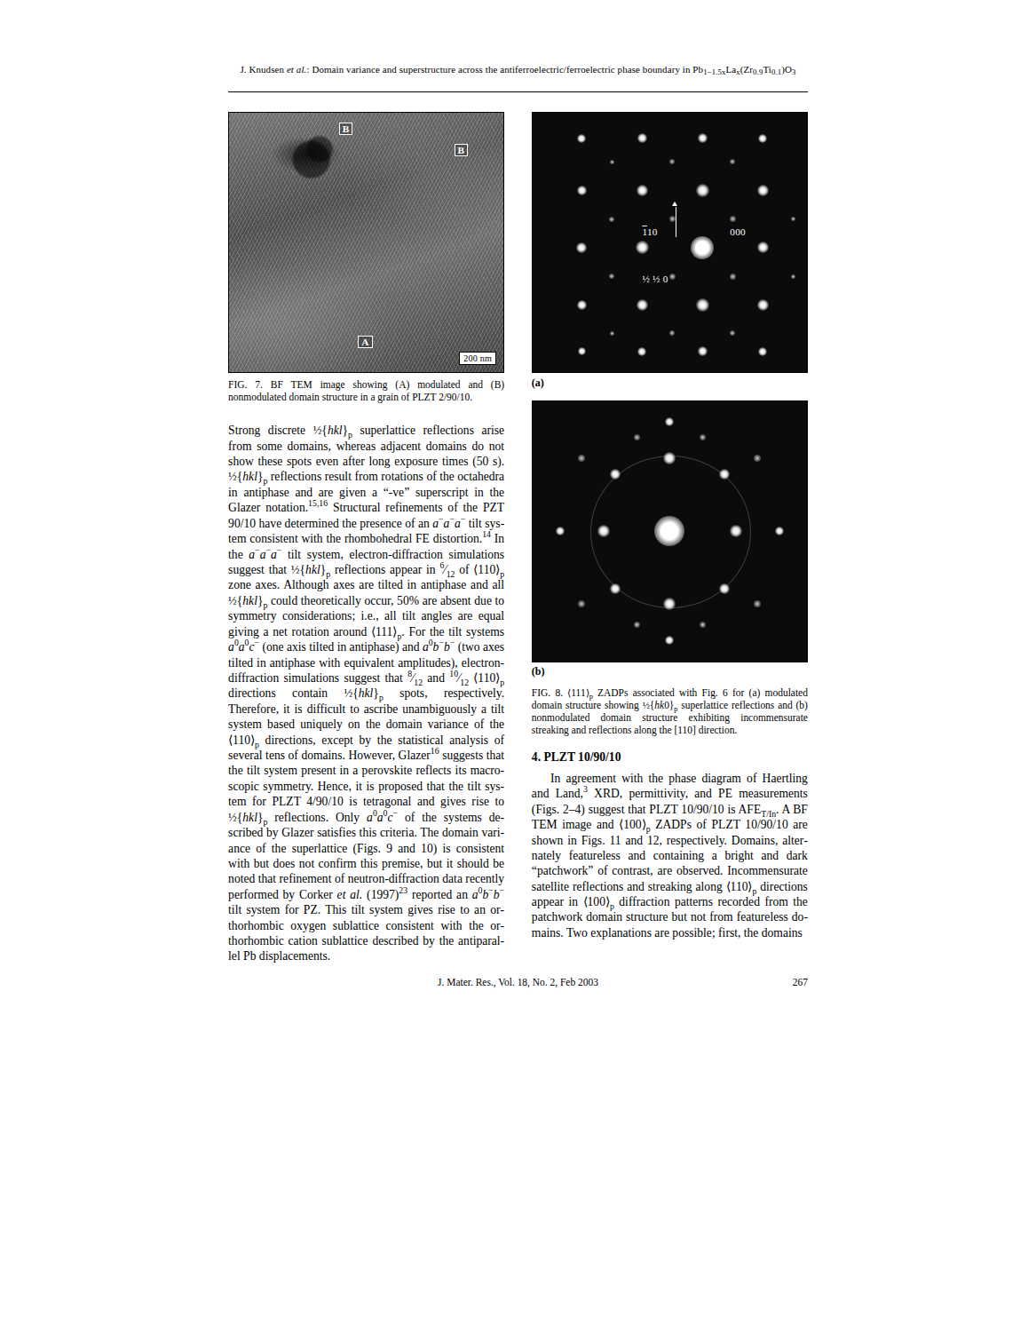J. Knudsen et al.: Domain variance and superstructure across the antiferroelectric/ferroelectric phase boundary in Pb1−1.5x Lax(Zr0.9 Ti0.1)O3
B B A 200 nm
FIG. 7. BF TEM image showing (A) modulated and (B) nonmodulated domain structure in a grain of PLZT 2/90/10.
Strong discrete ½{hkl}p superlattice reflections arise from some domains, whereas adjacent domains do not show these spots even after long exposure times (50 s). ½{hkl}p reflections result from rotations of the octahedra in antiphase and are given a “-ve” superscript in the Glazer notation.15,16 Structural refinements of the PZT 90/10 have determined the presence of an a−a−a− tilt system consistent with the rhombohedral FE distortion.14 In the a−a−a− tilt system, electron-diffraction simulations suggest that ½{hkl}p reflections appear in 6⁄12 of ⟨110⟩p zone axes. Although axes are tilted in antiphase and all ½{hkl}p could theoretically occur, 50% are absent due to symmetry considerations; i.e., all tilt angles are equal giving a net rotation around ⟨111⟩p. For the tilt systems a0a0c− (one axis tilted in antiphase) and a0b−b− (two axes tilted in antiphase with equivalent amplitudes), electron-diffraction simulations suggest that 8⁄12 and 10⁄12 ⟨110⟩p directions contain ½{hkl}p spots, respectively. Therefore, it is difficult to ascribe unambiguously a tilt system based uniquely on the domain variance of the ⟨110⟩p directions, except by the statistical analysis of several tens of domains. However, Glazer16 suggests that the tilt system present in a perovskite reflects its macroscopic symmetry. Hence, it is proposed that the tilt system for PLZT 4/90/10 is tetragonal and gives rise to ½{hkl}p reflections. Only a0a0c− of the systems described by Glazer satisfies this criteria. The domain variance of the superlattice (Figs. 9 and 10) is consistent with but does not confirm this premise, but it should be noted that refinement of neutron-diffraction data recently performed by Corker et al. (1997)23 reported an a0b−b− tilt system for PZ. This tilt system gives rise to an orthorhombic oxygen sublattice consistent with the orthorhombic cation sublattice described by the antiparallel Pb displacements.
110 000 ½ ½ 0
(a)
(b)
FIG. 8. ⟨111⟩p ZADPs associated with Fig. 6 for (a) modulated domain structure showing ½{hk0}p superlattice reflections and (b) nonmodulated domain structure exhibiting incommensurate streaking and reflections along the [110] direction.
4. PLZT 10/90/10
In agreement with the phase diagram of Haertling and Land,3 XRD, permittivity, and PE measurements (Figs. 2–4) suggest that PLZT 10/90/10 is AFET/In. A BF TEM image and ⟨100⟩p ZADPs of PLZT 10/90/10 are shown in Figs. 11 and 12, respectively. Domains, alternately featureless and containing a bright and dark “patchwork” of contrast, are observed. Incommensurate satellite reflections and streaking along ⟨110⟩p directions appear in ⟨100⟩p diffraction patterns recorded from the patchwork domain structure but not from featureless domains. Two explanations are possible; first, the domains
J. Mater. Res., Vol. 18, No. 2, Feb 2003
267